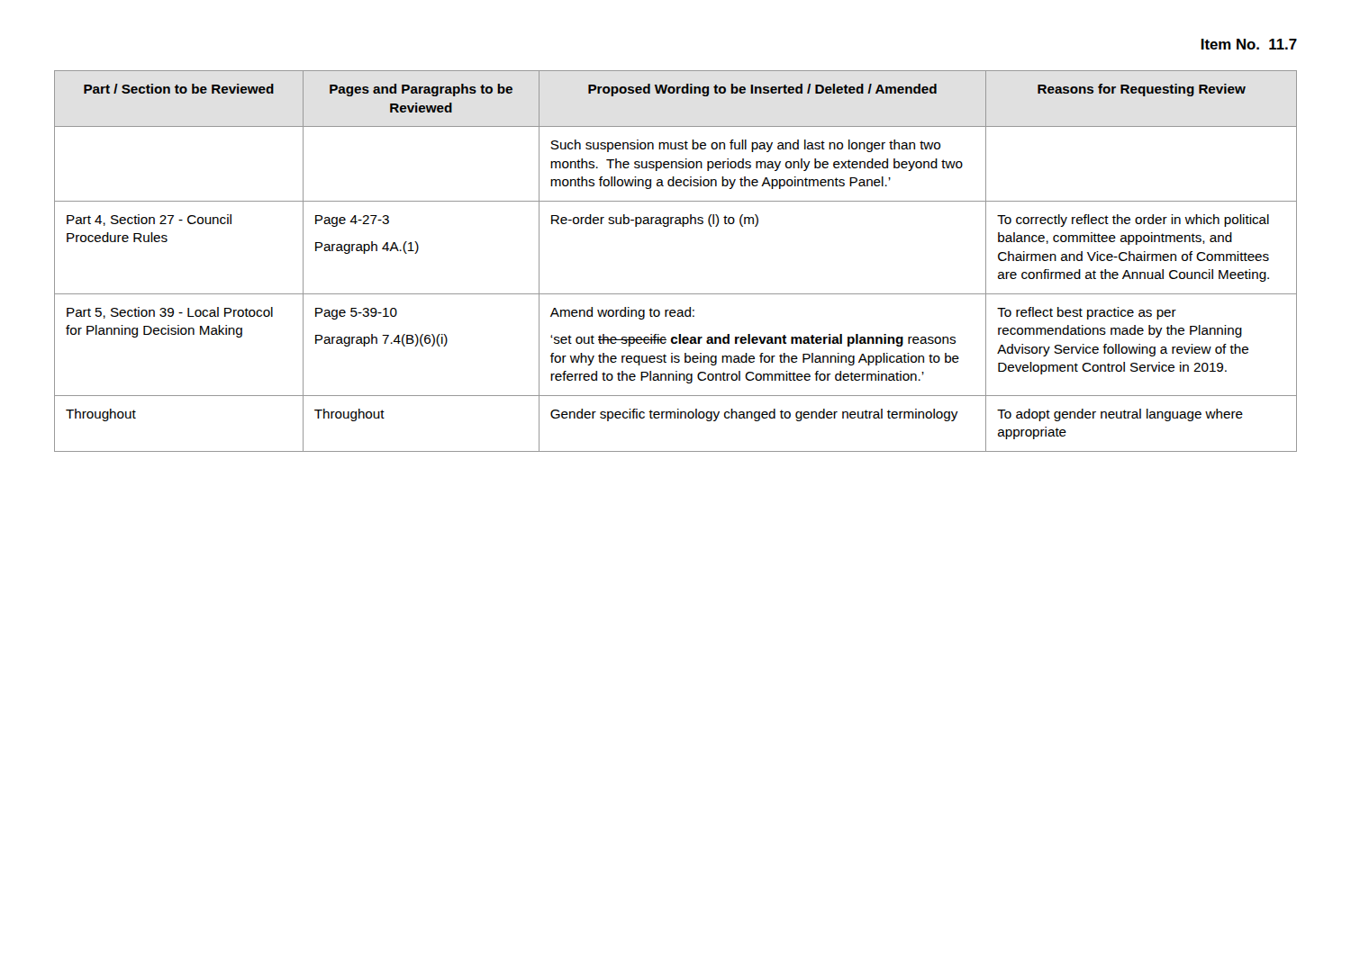Item No. 11.7
| Part / Section to be Reviewed | Pages and Paragraphs to be Reviewed | Proposed Wording to be Inserted / Deleted / Amended | Reasons for Requesting Review |
| --- | --- | --- | --- |
| | | Such suspension must be on full pay and last no longer than two months. The suspension periods may only be extended beyond two months following a decision by the Appointments Panel.’ | |
| Part 4, Section 27 - Council Procedure Rules | Page 4-27-3 Paragraph 4A.(1) | Re-order sub-paragraphs (l) to (m) | To correctly reflect the order in which political balance, committee appointments, and Chairmen and Vice-Chairmen of Committees are confirmed at the Annual Council Meeting. |
| Part 5, Section 39 - Local Protocol for Planning Decision Making | Page 5-39-10 Paragraph 7.4(B)(6)(i) | Amend wording to read: ‘set out the specific clear and relevant material planning reasons for why the request is being made for the Planning Application to be referred to the Planning Control Committee for determination.’ | To reflect best practice as per recommendations made by the Planning Advisory Service following a review of the Development Control Service in 2019. |
| Throughout | Throughout | Gender specific terminology changed to gender neutral terminology | To adopt gender neutral language where appropriate |